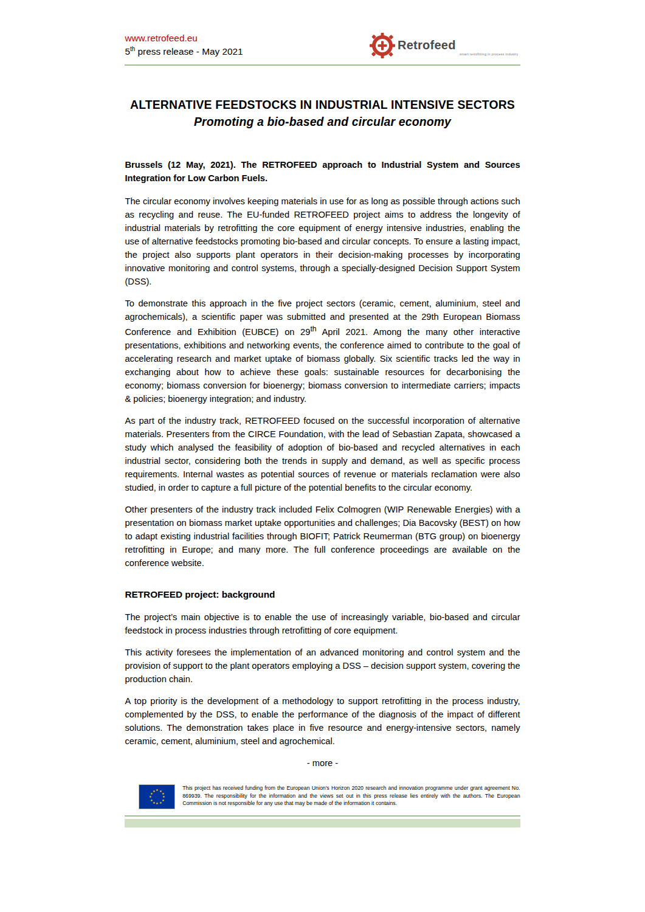www.retrofeed.eu
5th press release - May 2021
Retrofeed smart retrofitting in process industry
ALTERNATIVE FEEDSTOCKS IN INDUSTRIAL INTENSIVE SECTORS Promoting a bio-based and circular economy
Brussels (12 May, 2021). The RETROFEED approach to Industrial System and Sources Integration for Low Carbon Fuels.
The circular economy involves keeping materials in use for as long as possible through actions such as recycling and reuse. The EU-funded RETROFEED project aims to address the longevity of industrial materials by retrofitting the core equipment of energy intensive industries, enabling the use of alternative feedstocks promoting bio-based and circular concepts. To ensure a lasting impact, the project also supports plant operators in their decision-making processes by incorporating innovative monitoring and control systems, through a specially-designed Decision Support System (DSS).
To demonstrate this approach in the five project sectors (ceramic, cement, aluminium, steel and agrochemicals), a scientific paper was submitted and presented at the 29th European Biomass Conference and Exhibition (EUBCE) on 29th April 2021. Among the many other interactive presentations, exhibitions and networking events, the conference aimed to contribute to the goal of accelerating research and market uptake of biomass globally. Six scientific tracks led the way in exchanging about how to achieve these goals: sustainable resources for decarbonising the economy; biomass conversion for bioenergy; biomass conversion to intermediate carriers; impacts & policies; bioenergy integration; and industry.
As part of the industry track, RETROFEED focused on the successful incorporation of alternative materials. Presenters from the CIRCE Foundation, with the lead of Sebastian Zapata, showcased a study which analysed the feasibility of adoption of bio-based and recycled alternatives in each industrial sector, considering both the trends in supply and demand, as well as specific process requirements. Internal wastes as potential sources of revenue or materials reclamation were also studied, in order to capture a full picture of the potential benefits to the circular economy.
Other presenters of the industry track included Felix Colmogren (WIP Renewable Energies) with a presentation on biomass market uptake opportunities and challenges; Dia Bacovsky (BEST) on how to adapt existing industrial facilities through BIOFIT; Patrick Reumerman (BTG group) on bioenergy retrofitting in Europe; and many more. The full conference proceedings are available on the conference website.
RETROFEED project: background
The project’s main objective is to enable the use of increasingly variable, bio-based and circular feedstock in process industries through retrofitting of core equipment.
This activity foresees the implementation of an advanced monitoring and control system and the provision of support to the plant operators employing a DSS – decision support system, covering the production chain.
A top priority is the development of a methodology to support retrofitting in the process industry, complemented by the DSS, to enable the performance of the diagnosis of the impact of different solutions. The demonstration takes place in five resource and energy-intensive sectors, namely ceramic, cement, aluminium, steel and agrochemical.
- more -
★ ★ ★ ★ ★ ★ ★ ★ ★ ★ ★ ★
This project has received funding from the European Union's Horizon 2020 research and innovation programme under grant agreement No. 869939. The responsibility for the information and the views set out in this press release lies entirely with the authors. The European Commission is not responsible for any use that may be made of the information it contains.